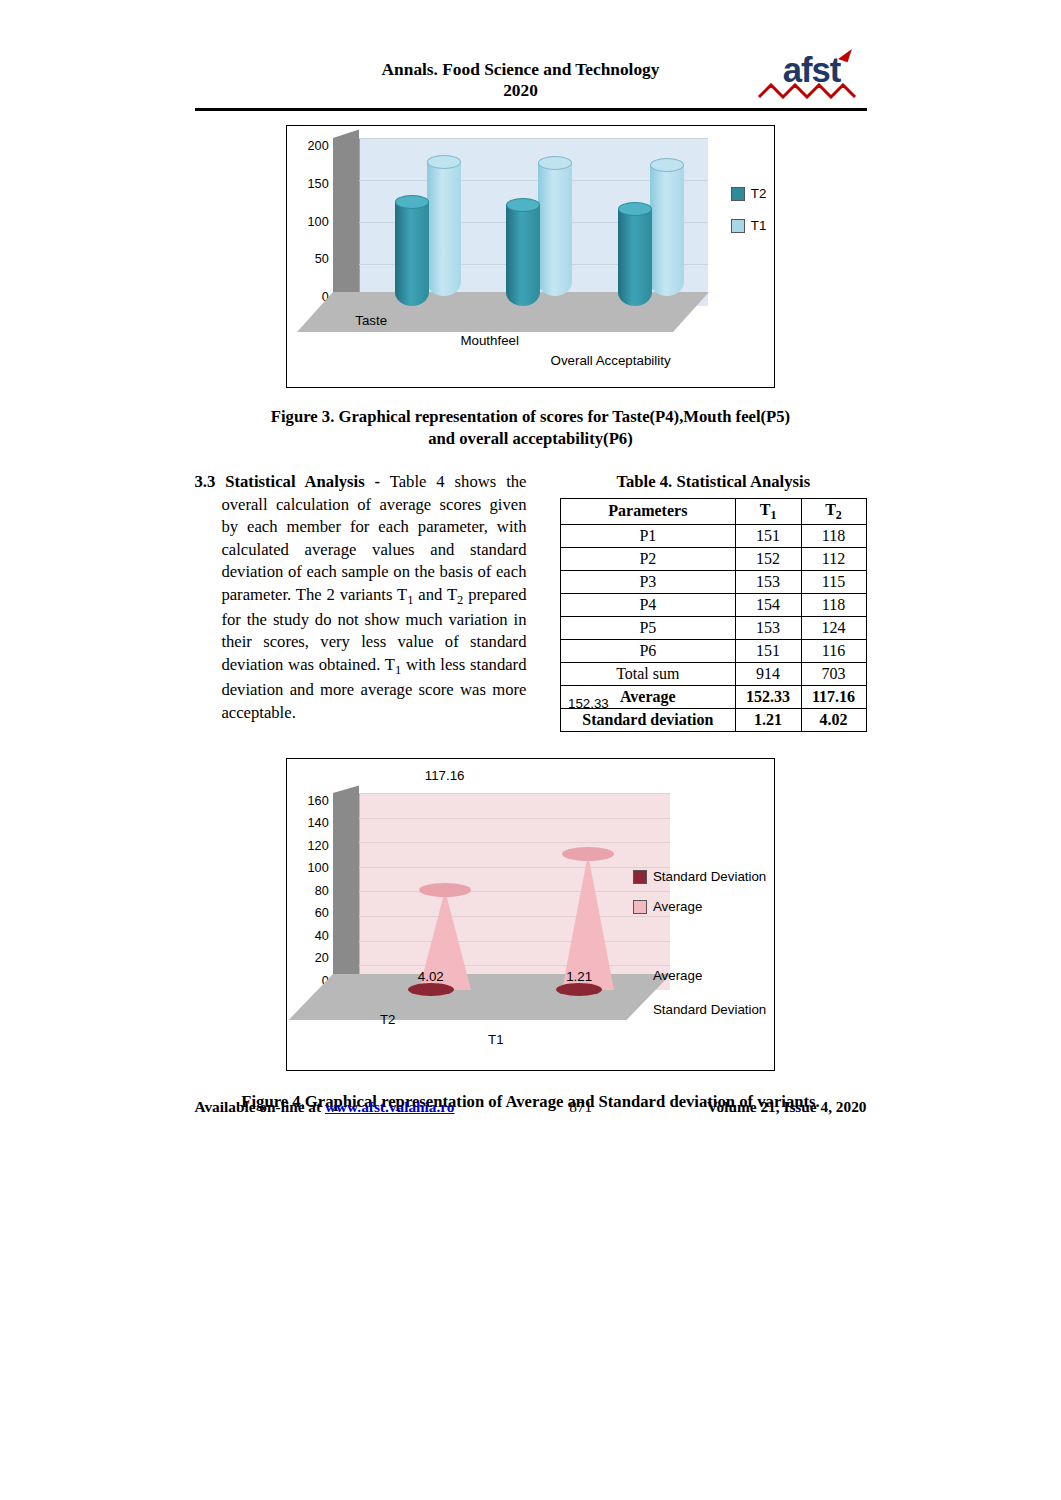Annals. Food Science and Technology
2020
afst
200 150 100 50 0
T2
T1
Taste Mouthfeel Overall Acceptability
Figure 3. Graphical representation of scores for Taste(P4),Mouth feel(P5) and overall acceptability(P6)
3.3 Statistical Analysis - Table 4 shows the overall calculation of average scores given by each member for each parameter, with calculated average values and standard deviation of each sample on the basis of each parameter. The 2 variants T1 and T2 prepared for the study do not show much variation in their scores, very less value of standard deviation was obtained. T1 with less standard deviation and more average score was more acceptable.
Table 4. Statistical Analysis
| Parameters | T 1 | T 2 |
| --- | --- | --- |
| P1 | 151 | 118 |
| P2 | 152 | 112 |
| P3 | 153 | 115 |
| P4 | 154 | 118 |
| P5 | 153 | 124 |
| P6 | 151 | 116 |
| Total sum | 914 | 703 |
| Average | 152.33 | 117.16 |
| Standard deviation | 1.21 | 4.02 |
160 140 120 100 80 60 40 20 0
117.16
4.02
152.33
1.21
Standard Deviation
Average
Average
Standard Deviation
T2 T1
Figure 4.Graphical representation of Average and Standard deviation of variants.
Available on-line at www.afst.valahia.ro
871
Volume 21, Issue 4, 2020